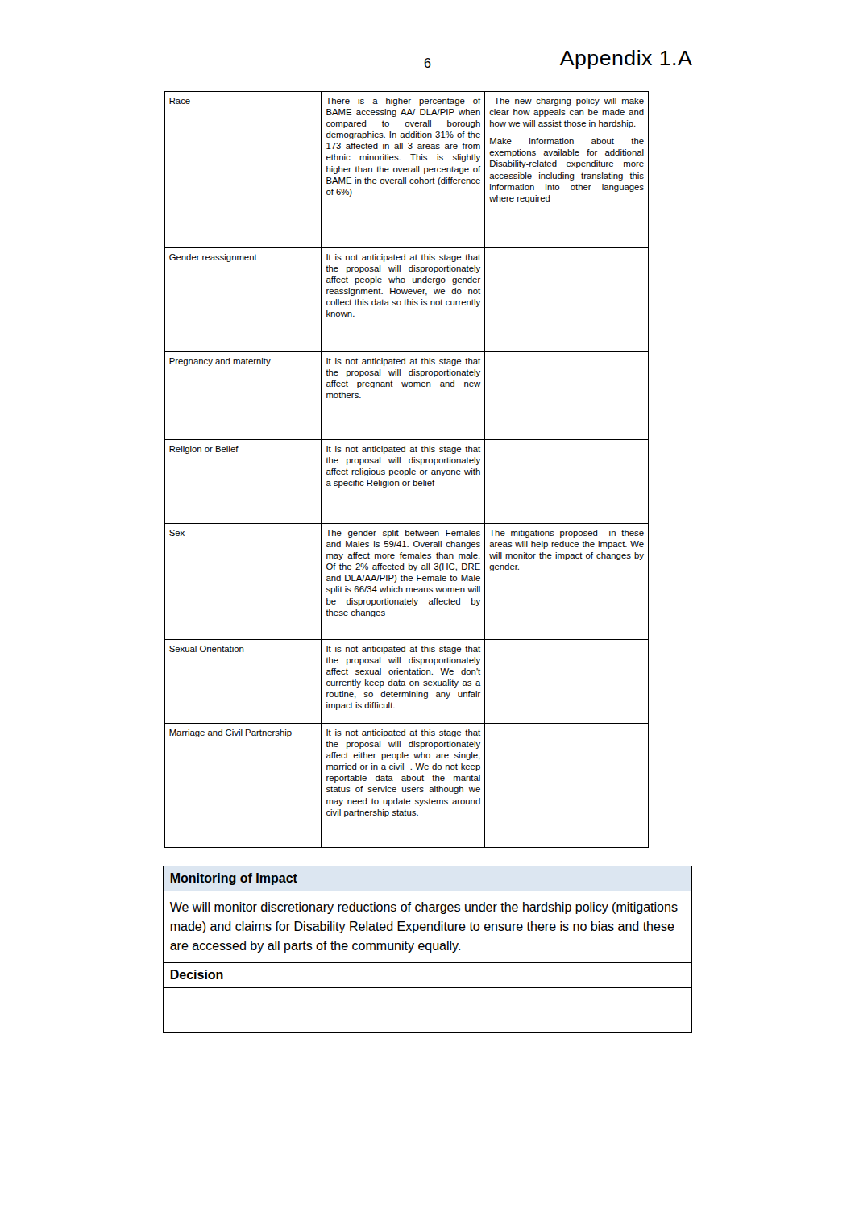Appendix 1.A
6
| Race | There is a higher percentage of BAME accessing AA/ DLA/PIP when compared to overall borough demographics. In addition 31% of the 173 affected in all 3 areas are from ethnic minorities. This is slightly higher than the overall percentage of BAME in the overall cohort (difference of 6%) | The new charging policy will make clear how appeals can be made and how we will assist those in hardship. Make information about the exemptions available for additional Disability-related expenditure more accessible including translating this information into other languages where required | |
| Gender reassignment | It is not anticipated at this stage that the proposal will disproportionately affect people who undergo gender reassignment. However, we do not collect this data so this is not currently known. | | |
| Pregnancy and maternity | It is not anticipated at this stage that the proposal will disproportionately affect pregnant women and new mothers. | | |
| Religion or Belief | It is not anticipated at this stage that the proposal will disproportionately affect religious people or anyone with a specific Religion or belief | | |
| Sex | The gender split between Females and Males is 59/41. Overall changes may affect more females than male. Of the 2% affected by all 3(HC, DRE and DLA/AA/PIP) the Female to Male split is 66/34 which means women will be disproportionately affected by these changes | The mitigations proposed in these areas will help reduce the impact. We will monitor the impact of changes by gender. | |
| Sexual Orientation | It is not anticipated at this stage that the proposal will disproportionately affect sexual orientation. We don't currently keep data on sexuality as a routine, so determining any unfair impact is difficult. | | |
| Marriage and Civil Partnership | It is not anticipated at this stage that the proposal will disproportionately affect either people who are single, married or in a civil . We do not keep reportable data about the marital status of service users although we may need to update systems around civil partnership status. | | |
Monitoring of Impact
We will monitor discretionary reductions of charges under the hardship policy (mitigations made) and claims for Disability Related Expenditure to ensure there is no bias and these are accessed by all parts of the community equally.
Decision